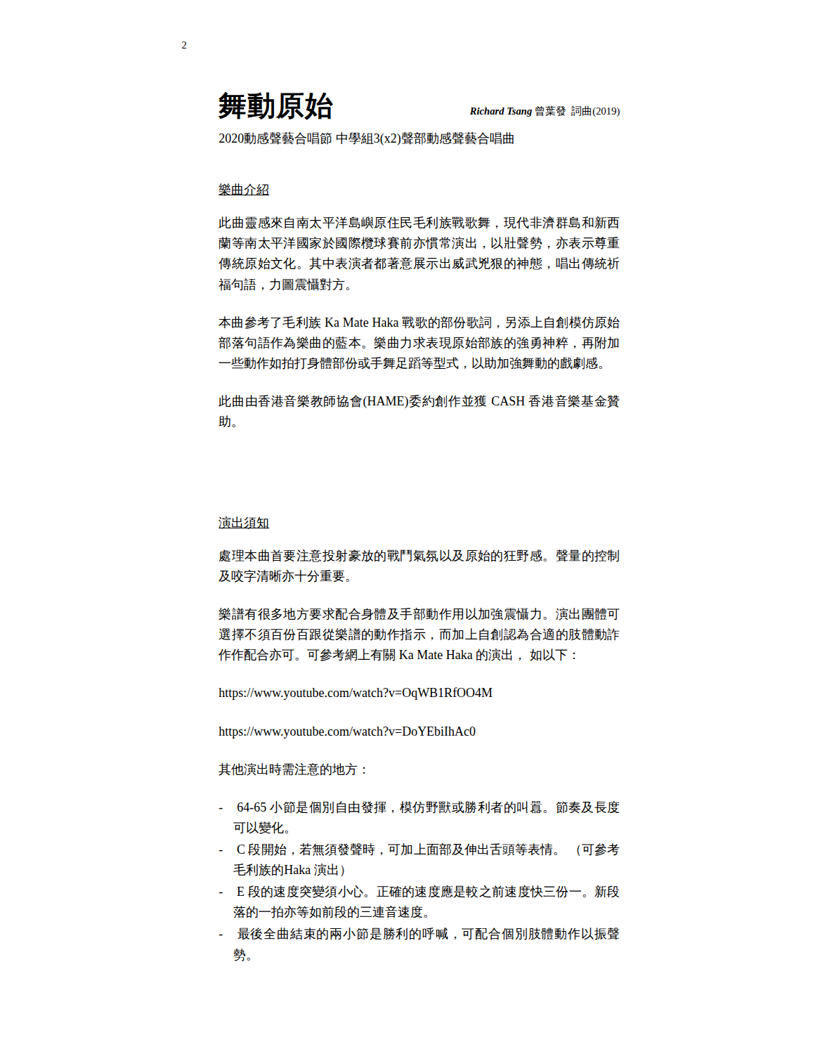2
舞動原始
Richard Tsang 曾葉發 詞曲(2019)
2020動感聲藝合唱節 中學組3(x2)聲部動感聲藝合唱曲
樂曲介紹
此曲靈感來自南太平洋島嶼原住民毛利族戰歌舞，現代非濟群島和新西蘭等南太平洋國家於國際欖球賽前亦慣常演出，以壯聲勢，亦表示尊重傳統原始文化。其中表演者都著意展示出威武兇狠的神態，唱出傳統祈福句語，力圖震懾對方。
本曲參考了毛利族 Ka Mate Haka 戰歌的部份歌詞，另添上自創模仿原始部落句語作為樂曲的藍本。樂曲力求表現原始部族的強勇神粹，再附加一些動作如拍打身體部份或手舞足蹈等型式，以助加強舞動的戲劇感。
此曲由香港音樂教師協會(HAME)委約創作並獲 CASH 香港音樂基金贊助。
演出須知
處理本曲首要注意投射豪放的戰鬥氣氛以及原始的狂野感。聲量的控制及咬字清晰亦十分重要。
樂譜有很多地方要求配合身體及手部動作用以加強震懾力。演出團體可選擇不須百份百跟從樂譜的動作指示，而加上自創認為合適的肢體動詐作作配合亦可。可參考網上有關 Ka Mate Haka 的演出， 如以下：
https://www.youtube.com/watch?v=OqWB1RfOO4M
https://www.youtube.com/watch?v=DoYEbiIhAc0
其他演出時需注意的地方：
64-65 小節是個別自由發揮，模仿野獸或勝利者的叫囂。節奏及長度可以變化。
C 段開始，若無須發聲時，可加上面部及伸出舌頭等表情。 （可參考毛利族的Haka 演出）
E 段的速度突變須小心。正確的速度應是較之前速度快三份一。新段落的一拍亦等如前段的三連音速度。
最後全曲結束的兩小節是勝利的呼喊，可配合個別肢體動作以振聲勢。